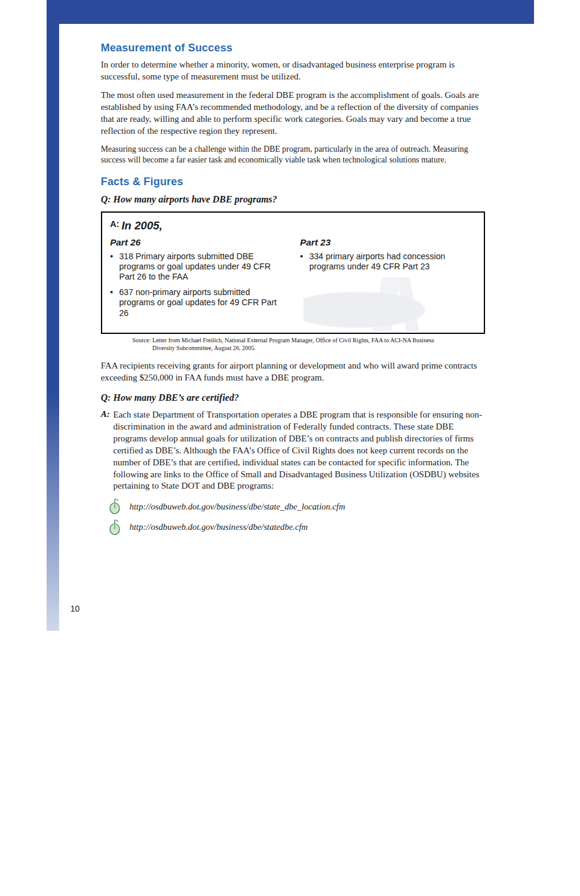Measurement of Success
In order to determine whether a minority, women, or disadvantaged business enterprise program is successful, some type of measurement must be utilized.
The most often used measurement in the federal DBE program is the accomplishment of goals. Goals are established by using FAA’s recommended methodology, and be a reflection of the diversity of companies that are ready, willing and able to perform specific work categories. Goals may vary and become a true reflection of the respective region they represent.
Measuring success can be a challenge within the DBE program, particularly in the area of outreach. Measuring success will become a far easier task and economically viable task when technological solutions mature.
Facts & Figures
Q: How many airports have DBE programs?
A: In 2005,
Part 26
318 Primary airports submitted DBE programs or goal updates under 49 CFR Part 26 to the FAA
637 non-primary airports submitted programs or goal updates for 49 CFR Part 26
Part 23
334 primary airports had concession programs under 49 CFR Part 23
Source: Letter from Michael Freilich, National External Program Manager, Office of Civil Rights, FAA to ACI-NA Business Diversity Subcommittee, August 26, 2005.
FAA recipients receiving grants for airport planning or development and who will award prime contracts exceeding $250,000 in FAA funds must have a DBE program.
Q: How many DBE’s are certified?
A:
Each state Department of Transportation operates a DBE program that is responsible for ensuring non-discrimination in the award and administration of Federally funded contracts. These state DBE programs develop annual goals for utilization of DBE’s on contracts and publish directories of firms certified as DBE’s. Although the FAA’s Office of Civil Rights does not keep current records on the number of DBE’s that are certified, individual states can be contacted for specific information. The following are links to the Office of Small and Disadvantaged Business Utilization (OSDBU) websites pertaining to State DOT and DBE programs:
http://osdbuweb.dot.gov/business/dbe/state_dbe_location.cfm
http://osdbuweb.dot.gov/business/dbe/statedbe.cfm
10